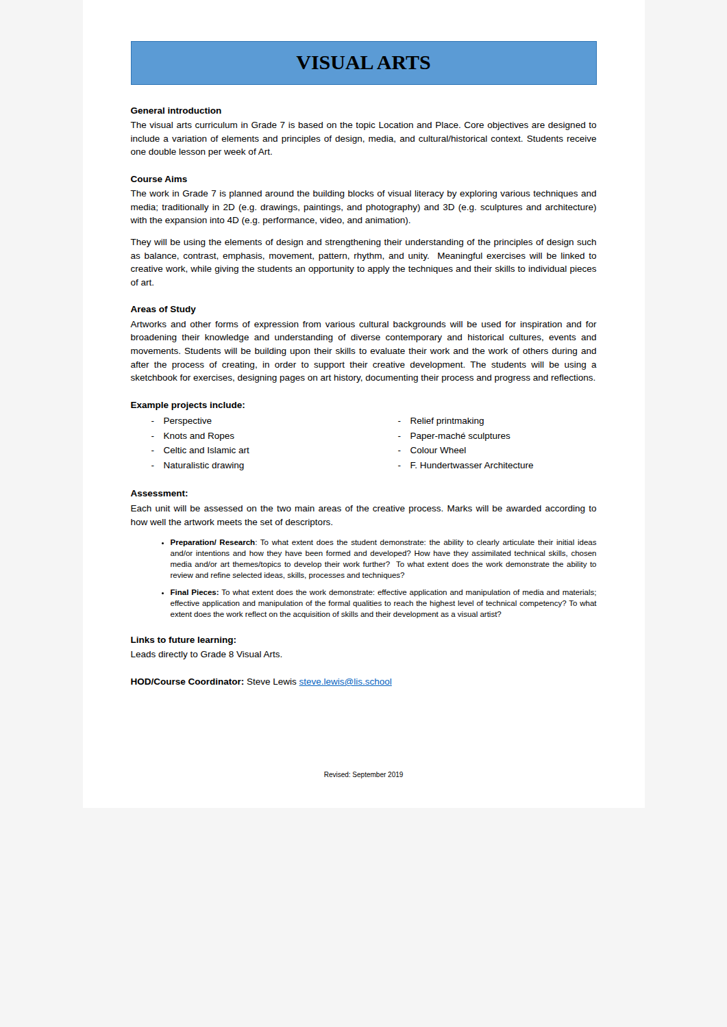VISUAL ARTS
General introduction
The visual arts curriculum in Grade 7 is based on the topic Location and Place. Core objectives are designed to include a variation of elements and principles of design, media, and cultural/historical context. Students receive one double lesson per week of Art.
Course Aims
The work in Grade 7 is planned around the building blocks of visual literacy by exploring various techniques and media; traditionally in 2D (e.g. drawings, paintings, and photography) and 3D (e.g. sculptures and architecture) with the expansion into 4D (e.g. performance, video, and animation).
They will be using the elements of design and strengthening their understanding of the principles of design such as balance, contrast, emphasis, movement, pattern, rhythm, and unity. Meaningful exercises will be linked to creative work, while giving the students an opportunity to apply the techniques and their skills to individual pieces of art.
Areas of Study
Artworks and other forms of expression from various cultural backgrounds will be used for inspiration and for broadening their knowledge and understanding of diverse contemporary and historical cultures, events and movements. Students will be building upon their skills to evaluate their work and the work of others during and after the process of creating, in order to support their creative development. The students will be using a sketchbook for exercises, designing pages on art history, documenting their process and progress and reflections.
Example projects include:
Perspective
Knots and Ropes
Celtic and Islamic art
Naturalistic drawing
Relief printmaking
Paper-maché sculptures
Colour Wheel
F. Hundertwasser Architecture
Assessment:
Each unit will be assessed on the two main areas of the creative process. Marks will be awarded according to how well the artwork meets the set of descriptors.
Preparation/ Research: To what extent does the student demonstrate: the ability to clearly articulate their initial ideas and/or intentions and how they have been formed and developed? How have they assimilated technical skills, chosen media and/or art themes/topics to develop their work further? To what extent does the work demonstrate the ability to review and refine selected ideas, skills, processes and techniques?
Final Pieces: To what extent does the work demonstrate: effective application and manipulation of media and materials; effective application and manipulation of the formal qualities to reach the highest level of technical competency? To what extent does the work reflect on the acquisition of skills and their development as a visual artist?
Links to future learning:
Leads directly to Grade 8 Visual Arts.
HOD/Course Coordinator: Steve Lewis steve.lewis@lis.school
Revised: September 2019